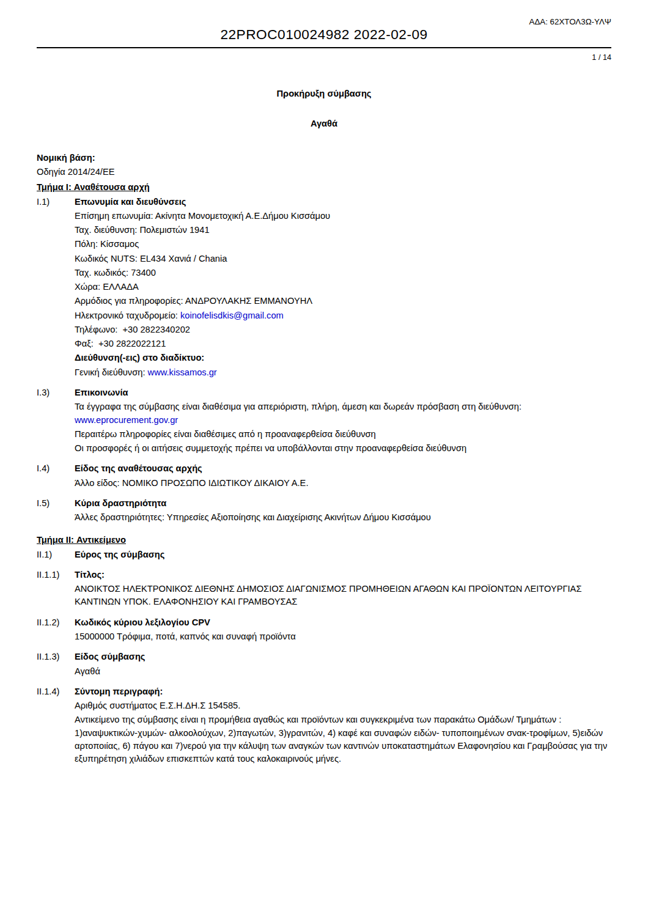ΑΔΑ: 62ΧΤΟΛ3Ω-ΥΛΨ
22PROC010024982 2022-02-09
1 / 14
Προκήρυξη σύμβασης
Αγαθά
Νομική βάση:
Οδηγία 2014/24/ΕΕ
Τμήμα I: Αναθέτουσα αρχή
| I.1) | Επωνυμία και διευθύνσεις Επίσημη επωνυμία: Ακίνητα Μονομετοχική Α.Ε.Δήμου Κισσάμου Ταχ. διεύθυνση: Πολεμιστών 1941 Πόλη: Κίσσαμος Κωδικός NUTS: EL434 Χανιά / Chania Ταχ. κωδικός: 73400 Χώρα: ΕΛΛΑΔΑ Αρμόδιος για πληροφορίες: ΑΝΔΡΟΥΛΑΚΗΣ ΕΜΜΑΝΟΥΗΛ Ηλεκτρονικό ταχυδρομείο: koinofelisdkis@gmail.com Τηλέφωνο: +30 2822340202 Φαξ: +30 2822022121 Διεύθυνση(-εις) στο διαδίκτυο: Γενική διεύθυνση: www.kissamos.gr |
| I.3) | Επικοινωνία Τα έγγραφα της σύμβασης είναι διαθέσιμα για απεριόριστη, πλήρη, άμεση και δωρεάν πρόσβαση στη διεύθυνση: www.eprocurement.gov.gr Περαιτέρω πληροφορίες είναι διαθέσιμες από η προαναφερθείσα διεύθυνση Οι προσφορές ή οι αιτήσεις συμμετοχής πρέπει να υποβάλλονται στην προαναφερθείσα διεύθυνση |
| I.4) | Είδος της αναθέτουσας αρχής Άλλο είδος: ΝΟΜΙΚΟ ΠΡΟΣΩΠΟ ΙΔΙΩΤΙΚΟΥ ΔΙΚΑΙΟΥ Α.Ε. |
| I.5) | Κύρια δραστηριότητα Άλλες δραστηριότητες: Υπηρεσίες Αξιοποίησης και Διαχείρισης Ακινήτων Δήμου Κισσάμου |
Τμήμα II: Αντικείμενο
| II.1) | Εύρος της σύμβασης |
| II.1.1) | Τίτλος: ΑΝΟΙΚΤΟΣ ΗΛΕΚΤΡΟΝΙΚΟΣ ΔΙΕΘΝΗΣ ΔΗΜΟΣΙΟΣ ΔΙΑΓΩΝΙΣΜΟΣ ΠΡΟΜΗΘΕΙΩΝ ΑΓΑΘΩΝ ΚΑΙ ΠΡΟΪΟΝΤΩΝ ΛΕΙΤΟΥΡΓΙΑΣ ΚΑΝΤΙΝΩΝ ΥΠΟΚ. ΕΛΑΦΟΝΗΣΙΟΥ ΚΑΙ ΓΡΑΜΒΟΥΣΑΣ |
| II.1.2) | Κωδικός κύριου λεξιλογίου CPV 15000000 Τρόφιμα, ποτά, καπνός και συναφή προϊόντα |
| II.1.3) | Είδος σύμβασης Αγαθά |
| II.1.4) | Σύντομη περιγραφή: Αριθμός συστήματος Ε.Σ.Η.ΔΗ.Σ 154585. Αντικείμενο της σύμβασης είναι η προμήθεια αγαθώς και προϊόντων και συγκεκριμένα των παρακάτω Ομάδων/ Τμημάτων : 1)αναψυκτικών-χυμών- αλκοολούχων, 2)παγωτών, 3)γρανιτών, 4) καφέ και συναφών ειδών- τυποποιημένων σνακ-τροφίμων, 5)ειδών αρτοποιίας, 6) πάγου και 7)νερού για την κάλυψη των αναγκών των καντινών υποκαταστημάτων Ελαφονησίου και Γραμβούσας για την εξυπηρέτηση χιλιάδων επισκεπτών κατά τους καλοκαιρινούς μήνες. |